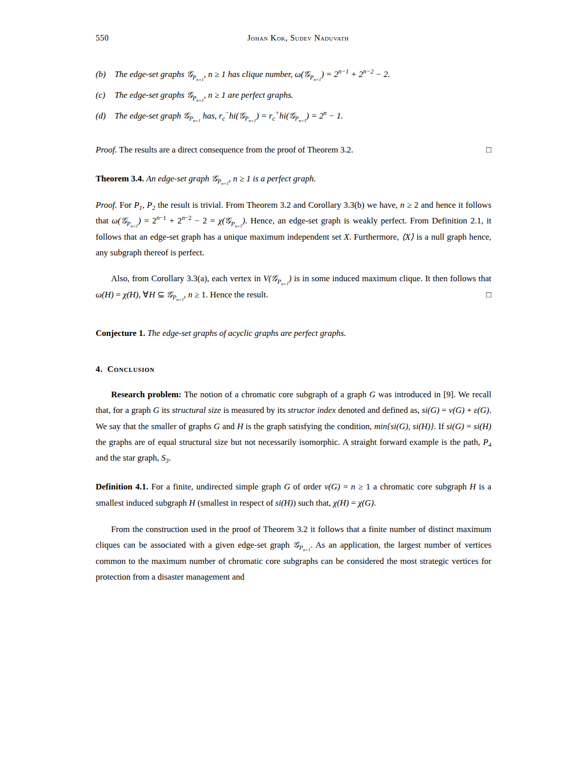550 Johan Kok, Sudev Naduvath
(b) The edge-set graphs 𝒢Pn+1, n ≥ 1 has clique number, ω(𝒢Pn+1) = 2n−1 + 2n−2 − 2.
(c) The edge-set graphs 𝒢Pn+1, n ≥ 1 are perfect graphs.
(d) The edge-set graph 𝒢Pn+1 has, rc−hi(𝒢Pn+1) = rc+hi(𝒢Pn+1) = 2n − 1.
Proof. The results are a direct consequence from the proof of Theorem 3.2. □
Theorem 3.4. An edge-set graph 𝒢Pn+1, n ≥ 1 is a perfect graph.
Proof. For P1, P2 the result is trivial. From Theorem 3.2 and Corollary 3.3(b) we have, n ≥ 2 and hence it follows that ω(𝒢Pn+1) = 2n−1 + 2n−2 − 2 = χ(𝒢Pn+1). Hence, an edge-set graph is weakly perfect. From Definition 2.1, it follows that an edge-set graph has a unique maximum independent set X. Furthermore, ⟨X⟩ is a null graph hence, any subgraph thereof is perfect.
Also, from Corollary 3.3(a), each vertex in V(𝒢Pn+1) is in some induced maximum clique. It then follows that ω(H) = χ(H), ∀H ⊆ 𝒢Pn+1, n ≥ 1. Hence the result. □
Conjecture 1. The edge-set graphs of acyclic graphs are perfect graphs.
4. Conclusion
Research problem: The notion of a chromatic core subgraph of a graph G was introduced in [9]. We recall that, for a graph G its structural size is measured by its structor index denoted and defined as, si(G) = ν(G) + ε(G). We say that the smaller of graphs G and H is the graph satisfying the condition, min{si(G), si(H)}. If si(G) = si(H) the graphs are of equal structural size but not necessarily isomorphic. A straight forward example is the path, P4 and the star graph, S3.
Definition 4.1. For a finite, undirected simple graph G of order ν(G) = n ≥ 1 a chromatic core subgraph H is a smallest induced subgraph H (smallest in respect of si(H)) such that, χ(H) = χ(G).
From the construction used in the proof of Theorem 3.2 it follows that a finite number of distinct maximum cliques can be associated with a given edge-set graph 𝒢Pn+1. As an application, the largest number of vertices common to the maximum number of chromatic core subgraphs can be considered the most strategic vertices for protection from a disaster management and